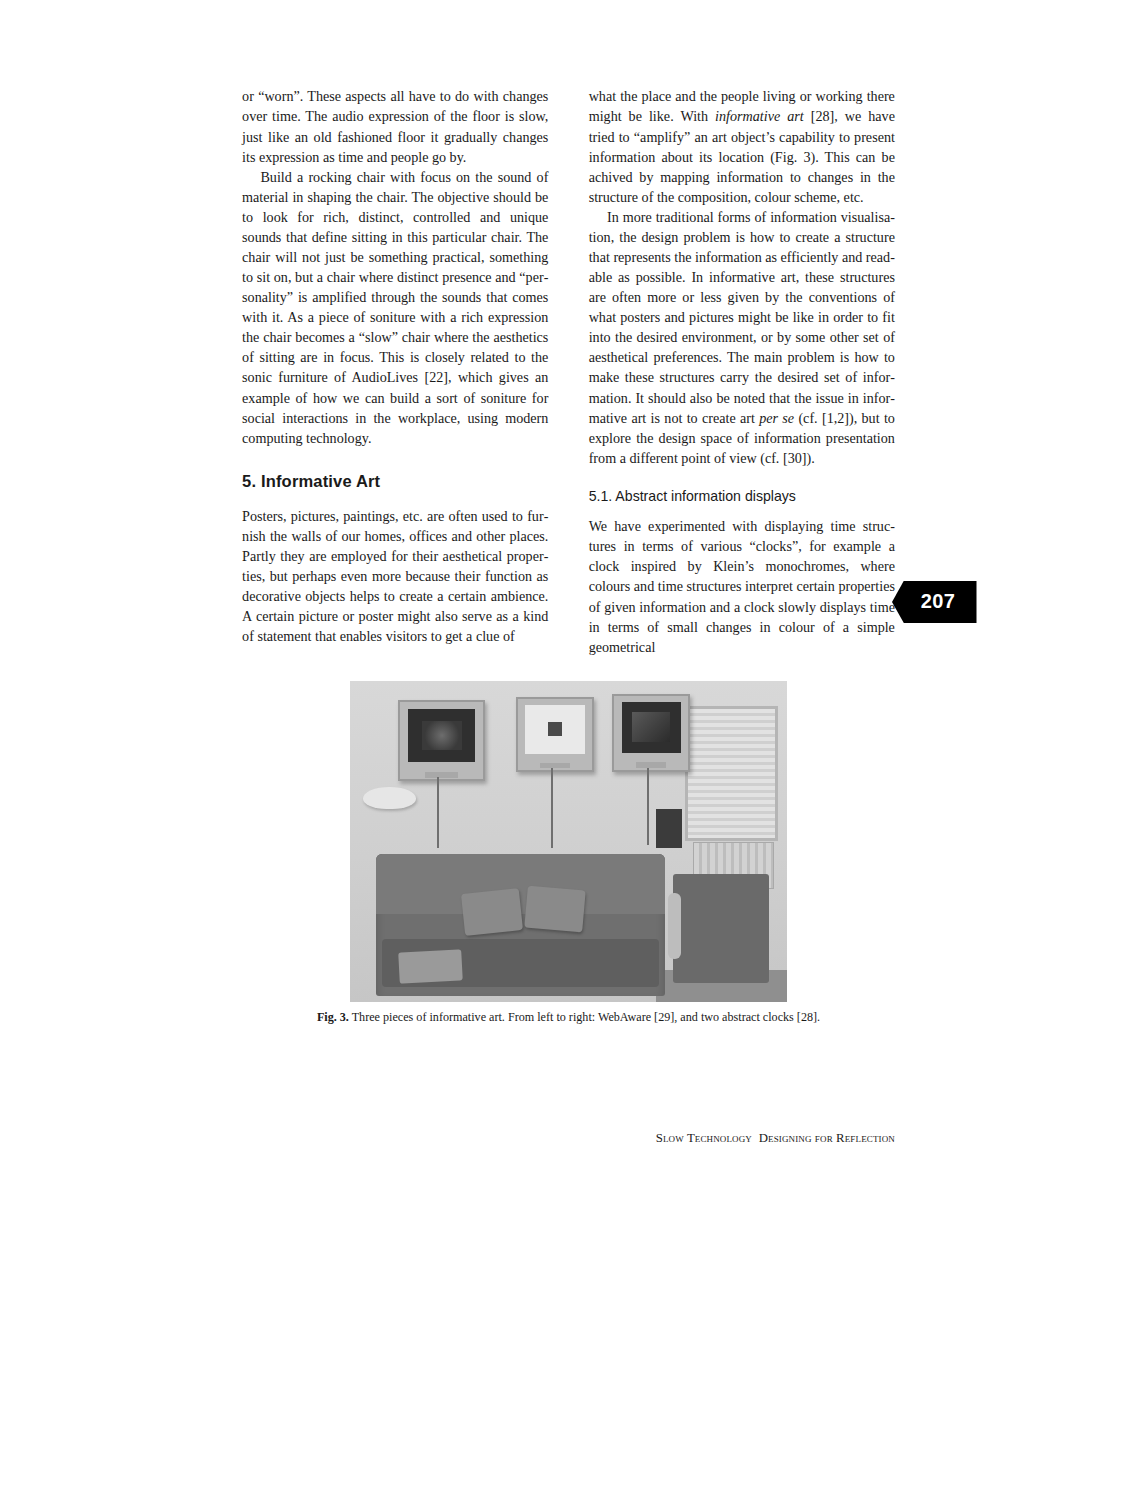207
or “worn”. These aspects all have to do with changes over time. The audio expression of the floor is slow, just like an old fashioned floor it gradually changes its expression as time and people go by.
Build a rocking chair with focus on the sound of material in shaping the chair. The objective should be to look for rich, distinct, controlled and unique sounds that define sitting in this particular chair. The chair will not just be something practical, something to sit on, but a chair where distinct presence and “personality” is amplified through the sounds that comes with it. As a piece of soniture with a rich expression the chair becomes a “slow” chair where the aesthetics of sitting are in focus. This is closely related to the sonic furniture of AudioLives [22], which gives an example of how we can build a sort of soniture for social interactions in the workplace, using modern computing technology.
5. Informative Art
Posters, pictures, paintings, etc. are often used to furnish the walls of our homes, offices and other places. Partly they are employed for their aesthetical properties, but perhaps even more because their function as decorative objects helps to create a certain ambience. A certain picture or poster might also serve as a kind of statement that enables visitors to get a clue of
what the place and the people living or working there might be like. With informative art [28], we have tried to “amplify” an art object’s capability to present information about its location (Fig. 3). This can be achived by mapping information to changes in the structure of the composition, colour scheme, etc.
In more traditional forms of information visualisation, the design problem is how to create a structure that represents the information as efficiently and readable as possible. In informative art, these structures are often more or less given by the conventions of what posters and pictures might be like in order to fit into the desired environment, or by some other set of aesthetical preferences. The main problem is how to make these structures carry the desired set of information. It should also be noted that the issue in informative art is not to create art per se (cf. [1,2]), but to explore the design space of information presentation from a different point of view (cf. [30]).
5.1. Abstract information displays
We have experimented with displaying time structures in terms of various “clocks”, for example a clock inspired by Klein’s monochromes, where colours and time structures interpret certain properties of given information and a clock slowly displays time in terms of small changes in colour of a simple geometrical
Fig. 3. Three pieces of informative art. From left to right: WebAware [29], and two abstract clocks [28].
Slow Technology Designing for Reflection